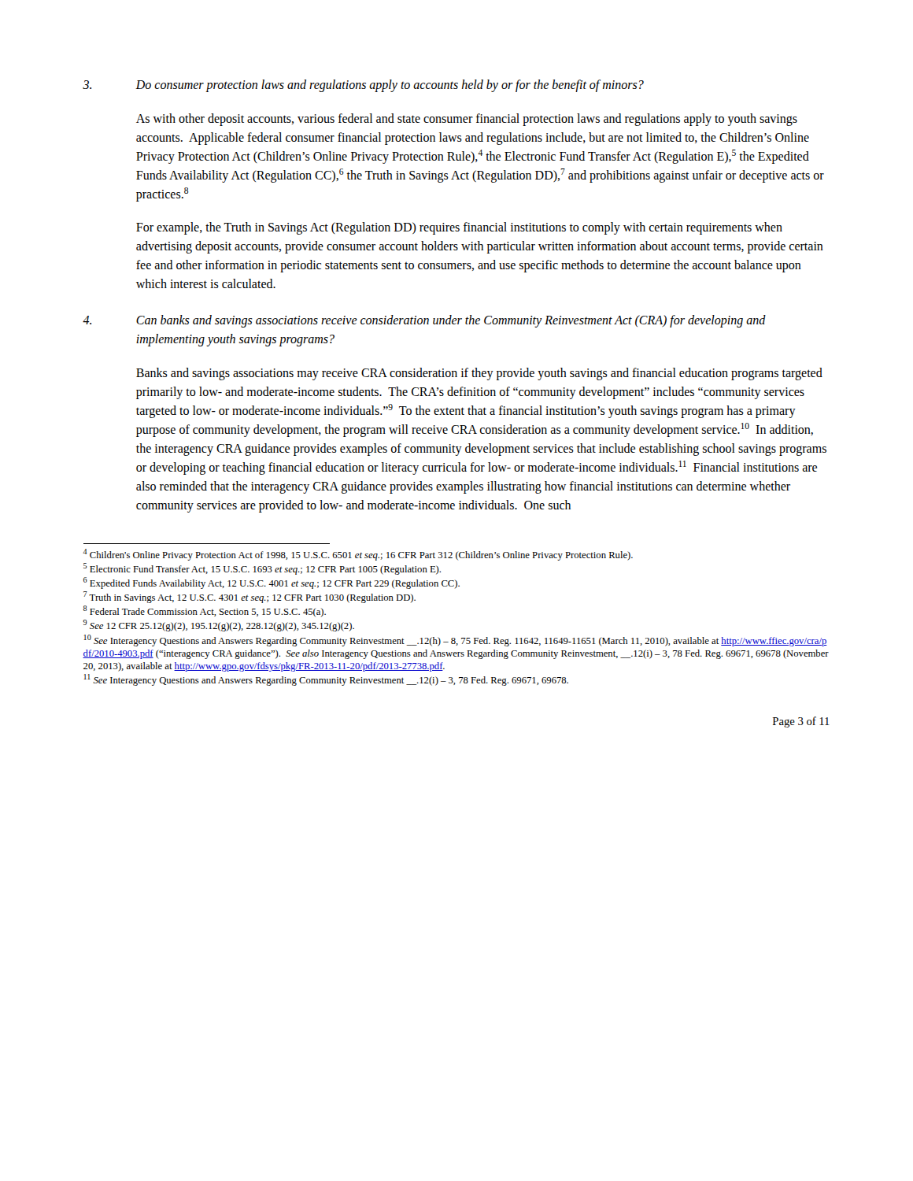3.
Do consumer protection laws and regulations apply to accounts held by or for the benefit of minors?
As with other deposit accounts, various federal and state consumer financial protection laws and regulations apply to youth savings accounts. Applicable federal consumer financial protection laws and regulations include, but are not limited to, the Children’s Online Privacy Protection Act (Children’s Online Privacy Protection Rule),4 the Electronic Fund Transfer Act (Regulation E),5 the Expedited Funds Availability Act (Regulation CC),6 the Truth in Savings Act (Regulation DD),7 and prohibitions against unfair or deceptive acts or practices.8
For example, the Truth in Savings Act (Regulation DD) requires financial institutions to comply with certain requirements when advertising deposit accounts, provide consumer account holders with particular written information about account terms, provide certain fee and other information in periodic statements sent to consumers, and use specific methods to determine the account balance upon which interest is calculated.
4.
Can banks and savings associations receive consideration under the Community Reinvestment Act (CRA) for developing and implementing youth savings programs?
Banks and savings associations may receive CRA consideration if they provide youth savings and financial education programs targeted primarily to low- and moderate-income students. The CRA’s definition of “community development” includes “community services targeted to low- or moderate-income individuals.”9 To the extent that a financial institution’s youth savings program has a primary purpose of community development, the program will receive CRA consideration as a community development service.10 In addition, the interagency CRA guidance provides examples of community development services that include establishing school savings programs or developing or teaching financial education or literacy curricula for low- or moderate-income individuals.11 Financial institutions are also reminded that the interagency CRA guidance provides examples illustrating how financial institutions can determine whether community services are provided to low- and moderate-income individuals. One such
4 Children's Online Privacy Protection Act of 1998, 15 U.S.C. 6501 et seq.; 16 CFR Part 312 (Children’s Online Privacy Protection Rule).
5 Electronic Fund Transfer Act, 15 U.S.C. 1693 et seq.; 12 CFR Part 1005 (Regulation E).
6 Expedited Funds Availability Act, 12 U.S.C. 4001 et seq.; 12 CFR Part 229 (Regulation CC).
7 Truth in Savings Act, 12 U.S.C. 4301 et seq.; 12 CFR Part 1030 (Regulation DD).
8 Federal Trade Commission Act, Section 5, 15 U.S.C. 45(a).
9 See 12 CFR 25.12(g)(2), 195.12(g)(2), 228.12(g)(2), 345.12(g)(2).
10 See Interagency Questions and Answers Regarding Community Reinvestment __.12(h) – 8, 75 Fed. Reg. 11642, 11649-11651 (March 11, 2010), available at http://www.ffiec.gov/cra/pdf/2010-4903.pdf (“interagency CRA guidance”). See also Interagency Questions and Answers Regarding Community Reinvestment, __.12(i) – 3, 78 Fed. Reg. 69671, 69678 (November 20, 2013), available at http://www.gpo.gov/fdsys/pkg/FR-2013-11-20/pdf/2013-27738.pdf.
11 See Interagency Questions and Answers Regarding Community Reinvestment __.12(i) – 3, 78 Fed. Reg. 69671, 69678.
Page 3 of 11